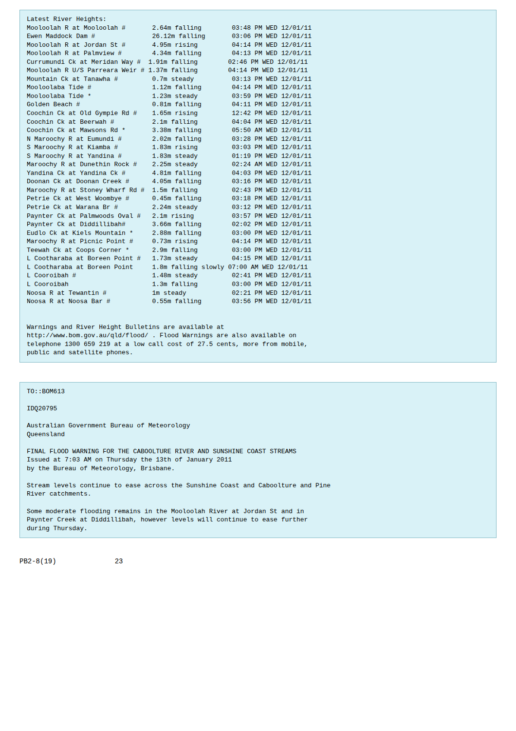Latest River Heights: Mooloolah R at Mooloolah # 2.64m falling 03:48 PM WED 12/01/11 Ewen Maddock Dam # 26.12m falling 03:06 PM WED 12/01/11 Mooloolah R at Jordan St # 4.95m rising 04:14 PM WED 12/01/11 Mooloolah R at Palmview # 4.34m falling 04:13 PM WED 12/01/11 Currumundi Ck at Meridan Way # 1.91m falling 02:46 PM WED 12/01/11 Mooloolah R U/S Parreara Weir # 1.37m falling 04:14 PM WED 12/01/11 Mountain Ck at Tanawha # 0.7m steady 03:13 PM WED 12/01/11 Mooloolaba Tide # 1.12m falling 04:14 PM WED 12/01/11 Mooloolaba Tide * 1.23m steady 03:59 PM WED 12/01/11 Golden Beach # 0.81m falling 04:11 PM WED 12/01/11 Coochin Ck at Old Gympie Rd # 1.65m rising 12:42 PM WED 12/01/11 Coochin Ck at Beerwah # 2.1m falling 04:04 PM WED 12/01/11 Coochin Ck at Mawsons Rd * 3.38m falling 05:50 AM WED 12/01/11 N Maroochy R at Eumundi # 2.02m falling 03:28 PM WED 12/01/11 S Maroochy R at Kiamba # 1.83m rising 03:03 PM WED 12/01/11 S Maroochy R at Yandina # 1.83m steady 01:19 PM WED 12/01/11 Maroochy R at Dunethin Rock # 2.25m steady 02:24 AM WED 12/01/11 Yandina Ck at Yandina Ck # 4.81m falling 04:03 PM WED 12/01/11 Doonan Ck at Doonan Creek # 4.05m falling 03:16 PM WED 12/01/11 Maroochy R at Stoney Wharf Rd # 1.5m falling 02:43 PM WED 12/01/11 Petrie Ck at West Woombye # 0.45m falling 03:18 PM WED 12/01/11 Petrie Ck at Warana Br # 2.24m steady 03:12 PM WED 12/01/11 Paynter Ck at Palmwoods Oval # 2.1m rising 03:57 PM WED 12/01/11 Paynter Ck at Diddillibah# 3.66m falling 02:02 PM WED 12/01/11 Eudlo Ck at Kiels Mountain * 2.88m falling 03:00 PM WED 12/01/11 Maroochy R at Picnic Point # 0.73m rising 04:14 PM WED 12/01/11 Teewah Ck at Coops Corner * 2.9m falling 03:00 PM WED 12/01/11 L Cootharaba at Boreen Point # 1.73m steady 04:15 PM WED 12/01/11 L Cootharaba at Boreen Point 1.8m falling slowly 07:00 AM WED 12/01/11 L Cooroibah # 1.48m steady 02:41 PM WED 12/01/11 L Cooroibah 1.3m falling 03:00 PM WED 12/01/11 Noosa R at Tewantin # 1m steady 02:21 PM WED 12/01/11 Noosa R at Noosa Bar # 0.55m falling 03:56 PM WED 12/01/11 Warnings and River Height Bulletins are available at http://www.bom.gov.au/qld/flood/ . Flood Warnings are also available on telephone 1300 659 219 at a low call cost of 27.5 cents, more from mobile, public and satellite phones.
TO::BOM613 IDQ20795 Australian Government Bureau of Meteorology Queensland FINAL FLOOD WARNING FOR THE CABOOLTURE RIVER AND SUNSHINE COAST STREAMS Issued at 7:03 AM on Thursday the 13th of January 2011 by the Bureau of Meteorology, Brisbane. Stream levels continue to ease across the Sunshine Coast and Caboolture and Pine River catchments. Some moderate flooding remains in the Mooloolah River at Jordan St and in Paynter Creek at Diddillibah, however levels will continue to ease further during Thursday.
PB2-8(19) 23